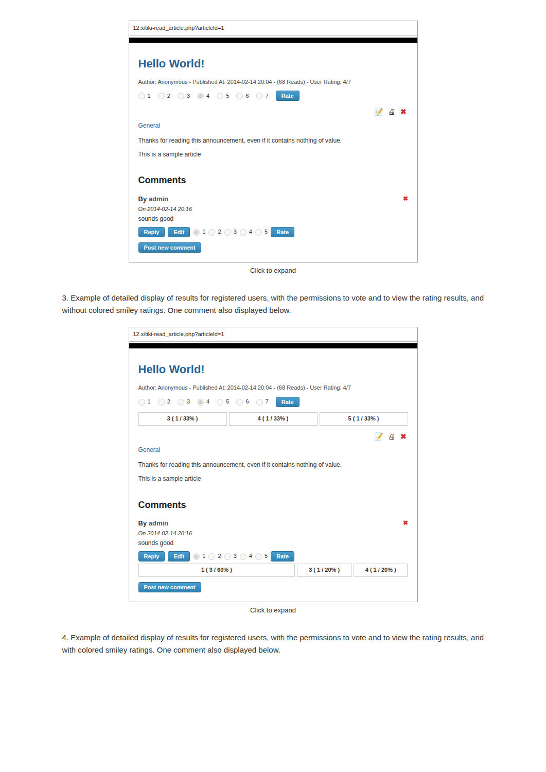12.x/tiki-read_article.php?articleId=1
Hello World!
Author: Anonymous - Published At: 2014-02-14 20:04 - (68 Reads) - User Rating: 4/7
1 2 3 4 5 6 7 Rate
📝 🖨 ✖
General
Thanks for reading this announcement, even if it contains nothing of value.
This is a sample article
Comments
✖
By admin
On 2014-02-14 20:16
sounds good
Reply Edit 1 2 3 4 5 Rate
Post new comment
Click to expand
3. Example of detailed display of results for registered users, with the permissions to vote and to view the rating results, and without colored smiley ratings. One comment also displayed below.
12.x/tiki-read_article.php?articleId=1
Hello World!
Author: Anonymous - Published At: 2014-02-14 20:04 - (68 Reads) - User Rating: 4/7
1 2 3 4 5 6 7 Rate
3 ( 1 / 33% )
4 ( 1 / 33% )
5 ( 1 / 33% )
📝 🖨 ✖
General
Thanks for reading this announcement, even if it contains nothing of value.
This is a sample article
Comments
✖
By admin
On 2014-02-14 20:16
sounds good
Reply Edit 1 2 3 4 5 Rate
1 ( 3 / 60% )
3 ( 1 / 20% )
4 ( 1 / 20% )
Post new comment
Click to expand
4. Example of detailed display of results for registered users, with the permissions to vote and to view the rating results, and with colored smiley ratings. One comment also displayed below.